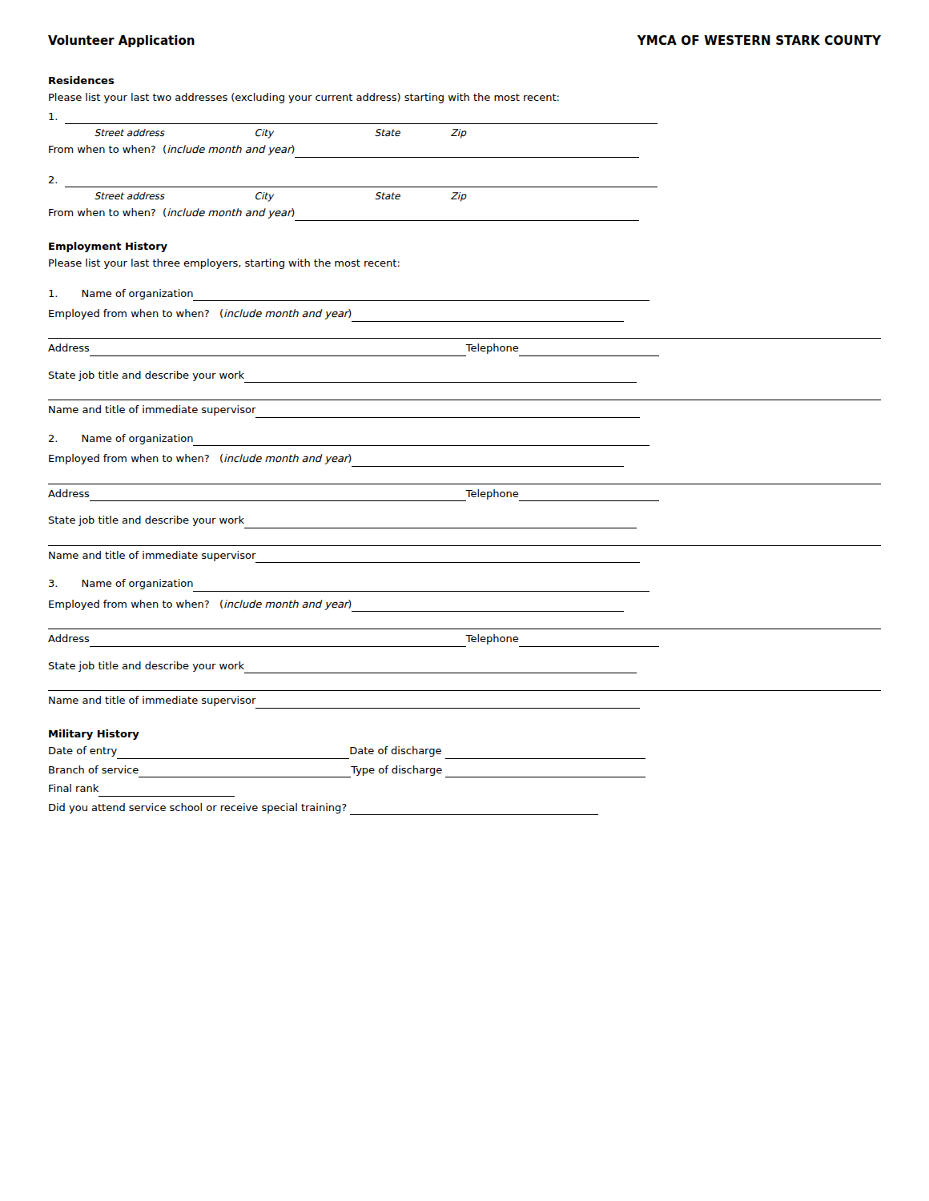Volunteer Application
YMCA OF WESTERN STARK COUNTY
Residences
Please list your last two addresses (excluding your current address) starting with the most recent:
1.
Street address City State Zip
From when to when? (include month and year)
2.
Street address City State Zip
From when to when? (include month and year)
Employment History
Please list your last three employers, starting with the most recent:
1. Name of organization
Employed from when to when? (include month and year)
Address Telephone
State job title and describe your work
Name and title of immediate supervisor
2. Name of organization
Employed from when to when? (include month and year)
Address Telephone
State job title and describe your work
Name and title of immediate supervisor
3. Name of organization
Employed from when to when? (include month and year)
Address Telephone
State job title and describe your work
Name and title of immediate supervisor
Military History
Date of entry Date of discharge
Branch of service Type of discharge
Final rank
Did you attend service school or receive special training?